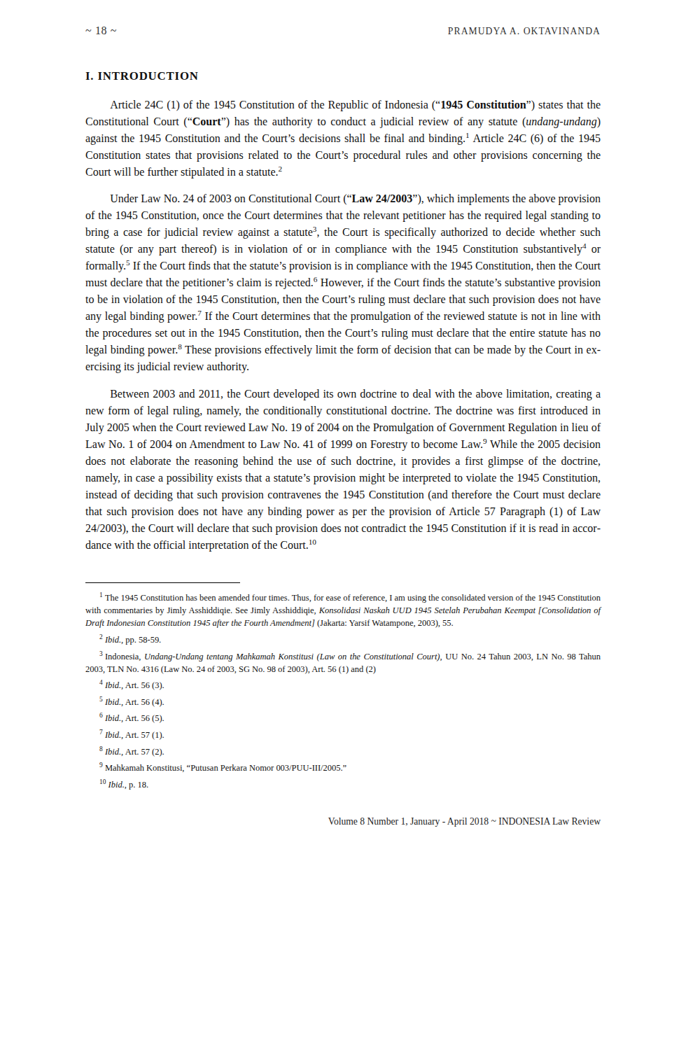~ 18 ~ Pramudya A. Oktavinanda
I. INTRODUCTION
Article 24C (1) of the 1945 Constitution of the Republic of Indonesia (“1945 Constitution”) states that the Constitutional Court (“Court”) has the authority to conduct a judicial review of any statute (undang-undang) against the 1945 Constitution and the Court’s decisions shall be final and binding.1 Article 24C (6) of the 1945 Constitution states that provisions related to the Court’s procedural rules and other provisions concerning the Court will be further stipulated in a statute.2
Under Law No. 24 of 2003 on Constitutional Court (“Law 24/2003”), which implements the above provision of the 1945 Constitution, once the Court determines that the relevant petitioner has the required legal standing to bring a case for judicial review against a statute3, the Court is specifically authorized to decide whether such statute (or any part thereof) is in violation of or in compliance with the 1945 Constitution substantively4 or formally.5 If the Court finds that the statute’s provision is in compliance with the 1945 Constitution, then the Court must declare that the petitioner’s claim is rejected.6 However, if the Court finds the statute’s substantive provision to be in violation of the 1945 Constitution, then the Court’s ruling must declare that such provision does not have any legal binding power.7 If the Court determines that the promulgation of the reviewed statute is not in line with the procedures set out in the 1945 Constitution, then the Court’s ruling must declare that the entire statute has no legal binding power.8 These provisions effectively limit the form of decision that can be made by the Court in exercising its judicial review authority.
Between 2003 and 2011, the Court developed its own doctrine to deal with the above limitation, creating a new form of legal ruling, namely, the conditionally constitutional doctrine. The doctrine was first introduced in July 2005 when the Court reviewed Law No. 19 of 2004 on the Promulgation of Government Regulation in lieu of Law No. 1 of 2004 on Amendment to Law No. 41 of 1999 on Forestry to become Law.9 While the 2005 decision does not elaborate the reasoning behind the use of such doctrine, it provides a first glimpse of the doctrine, namely, in case a possibility exists that a statute’s provision might be interpreted to violate the 1945 Constitution, instead of deciding that such provision contravenes the 1945 Constitution (and therefore the Court must declare that such provision does not have any binding power as per the provision of Article 57 Paragraph (1) of Law 24/2003), the Court will declare that such provision does not contradict the 1945 Constitution if it is read in accordance with the official interpretation of the Court.10
The 1945 Constitution has been amended four times. Thus, for ease of reference, I am using the consolidated version of the 1945 Constitution with commentaries by Jimly Asshiddiqie. See Jimly Asshiddiqie, Konsolidasi Naskah UUD 1945 Setelah Perubahan Keempat [Consolidation of Draft Indonesian Constitution 1945 after the Fourth Amendment] (Jakarta: Yarsif Watampone, 2003), 55.
Ibid., pp. 58-59.
Indonesia, Undang-Undang tentang Mahkamah Konstitusi (Law on the Constitutional Court), UU No. 24 Tahun 2003, LN No. 98 Tahun 2003, TLN No. 4316 (Law No. 24 of 2003, SG No. 98 of 2003), Art. 56 (1) and (2)
Ibid., Art. 56 (3).
Ibid., Art. 56 (4).
Ibid., Art. 56 (5).
Ibid., Art. 57 (1).
Ibid., Art. 57 (2).
Mahkamah Konstitusi, “Putusan Perkara Nomor 003/PUU-III/2005.”
Ibid., p. 18.
Volume 8 Number 1, January - April 2018 ~ INDONESIA Law Review